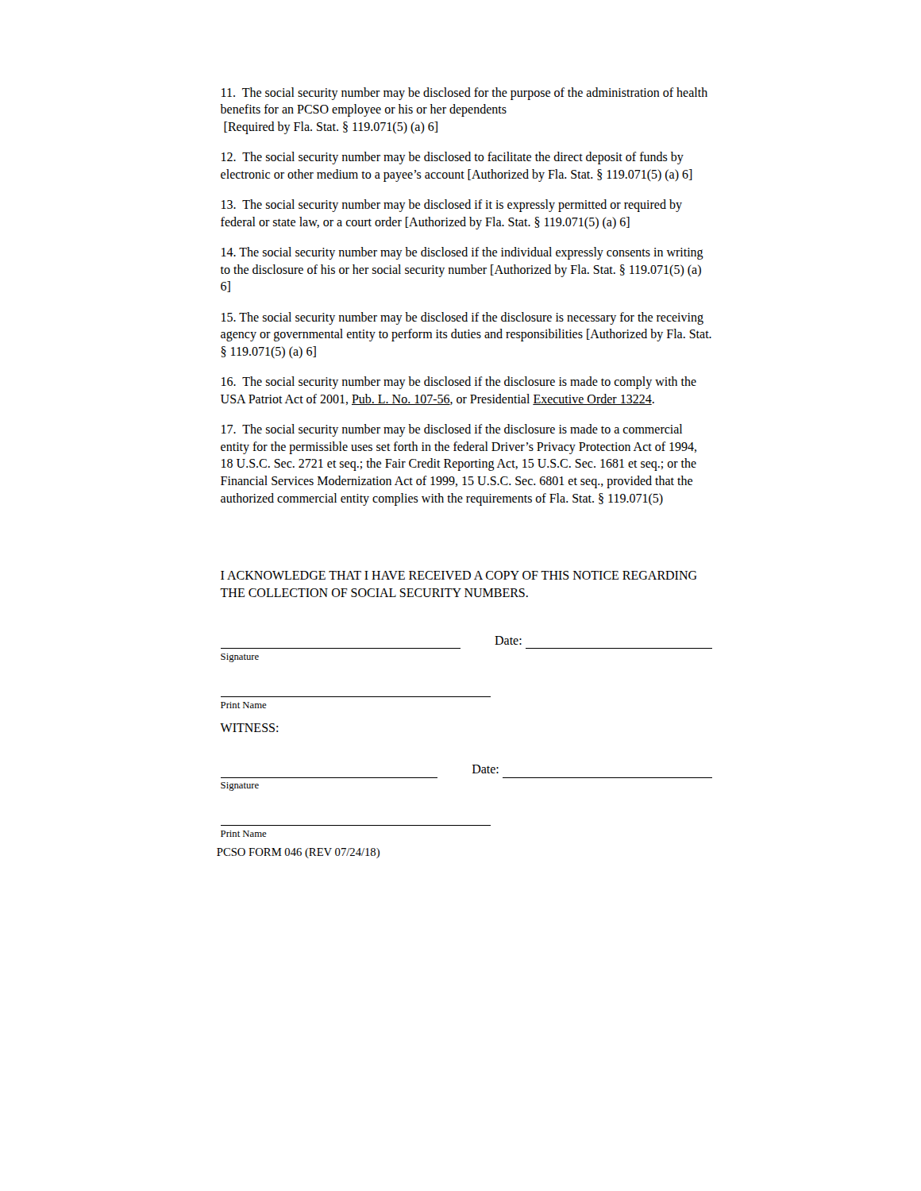11. The social security number may be disclosed for the purpose of the administration of health benefits for an PCSO employee or his or her dependents
[Required by Fla. Stat. § 119.071(5) (a) 6]
12. The social security number may be disclosed to facilitate the direct deposit of funds by electronic or other medium to a payee’s account [Authorized by Fla. Stat. § 119.071(5) (a) 6]
13. The social security number may be disclosed if it is expressly permitted or required by federal or state law, or a court order [Authorized by Fla. Stat. § 119.071(5) (a) 6]
14. The social security number may be disclosed if the individual expressly consents in writing to the disclosure of his or her social security number [Authorized by Fla. Stat. § 119.071(5) (a) 6]
15. The social security number may be disclosed if the disclosure is necessary for the receiving agency or governmental entity to perform its duties and responsibilities [Authorized by Fla. Stat. § 119.071(5) (a) 6]
16. The social security number may be disclosed if the disclosure is made to comply with the USA Patriot Act of 2001, Pub. L. No. 107-56, or Presidential Executive Order 13224.
17. The social security number may be disclosed if the disclosure is made to a commercial entity for the permissible uses set forth in the federal Driver’s Privacy Protection Act of 1994, 18 U.S.C. Sec. 2721 et seq.; the Fair Credit Reporting Act, 15 U.S.C. Sec. 1681 et seq.; or the Financial Services Modernization Act of 1999, 15 U.S.C. Sec. 6801 et seq., provided that the authorized commercial entity complies with the requirements of Fla. Stat. § 119.071(5)
I ACKNOWLEDGE THAT I HAVE RECEIVED A COPY OF THIS NOTICE REGARDING THE COLLECTION OF SOCIAL SECURITY NUMBERS.
Date:
Signature
Print Name
WITNESS:
Date:
Signature
Print Name
PCSO FORM 046 (REV 07/24/18)